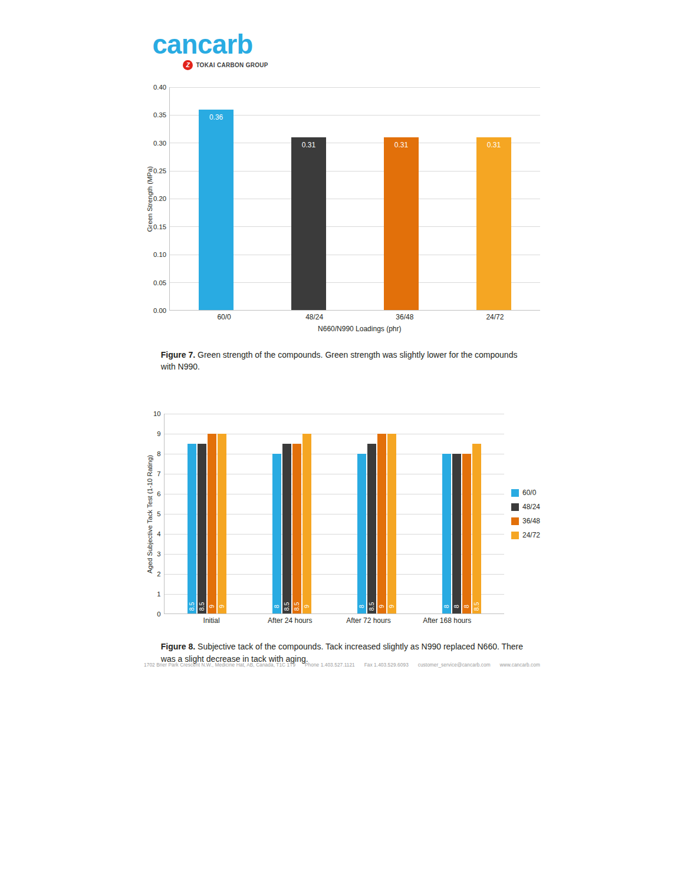cancarb
Z
TOKAI CARBON GROUP
Green Strength (MPa)
0.40 0.35 0.30 0.25 0.20 0.15 0.10 0.05 0.00
0.36
0.31
0.31
0.31
60/0
48/24
36/48
24/72
N660/N990 Loadings (phr)
Figure 7. Green strength of the compounds. Green strength was slightly lower for the compounds with N990.
Aged Subjective Tack Test (1-10 Rating)
10 9 8 7 6 5 4 3 2 1 0
8.5
8.5
9
9
8
8.5
8.5
9
8
8.5
9
9
8
8
8
8.5
60/0
48/24
36/48
24/72
Initial
After 24 hours
After 72 hours
After 168 hours
Figure 8. Subjective tack of the compounds. Tack increased slightly as N990 replaced N660. There was a slight decrease in tack with aging.
1702 Brier Park Crescent N.W., Medicine Hat, AB, Canada, T1C 1T9 Phone 1.403.527.1121 Fax 1.403.529.6093 customer_service@cancarb.com www.cancarb.com